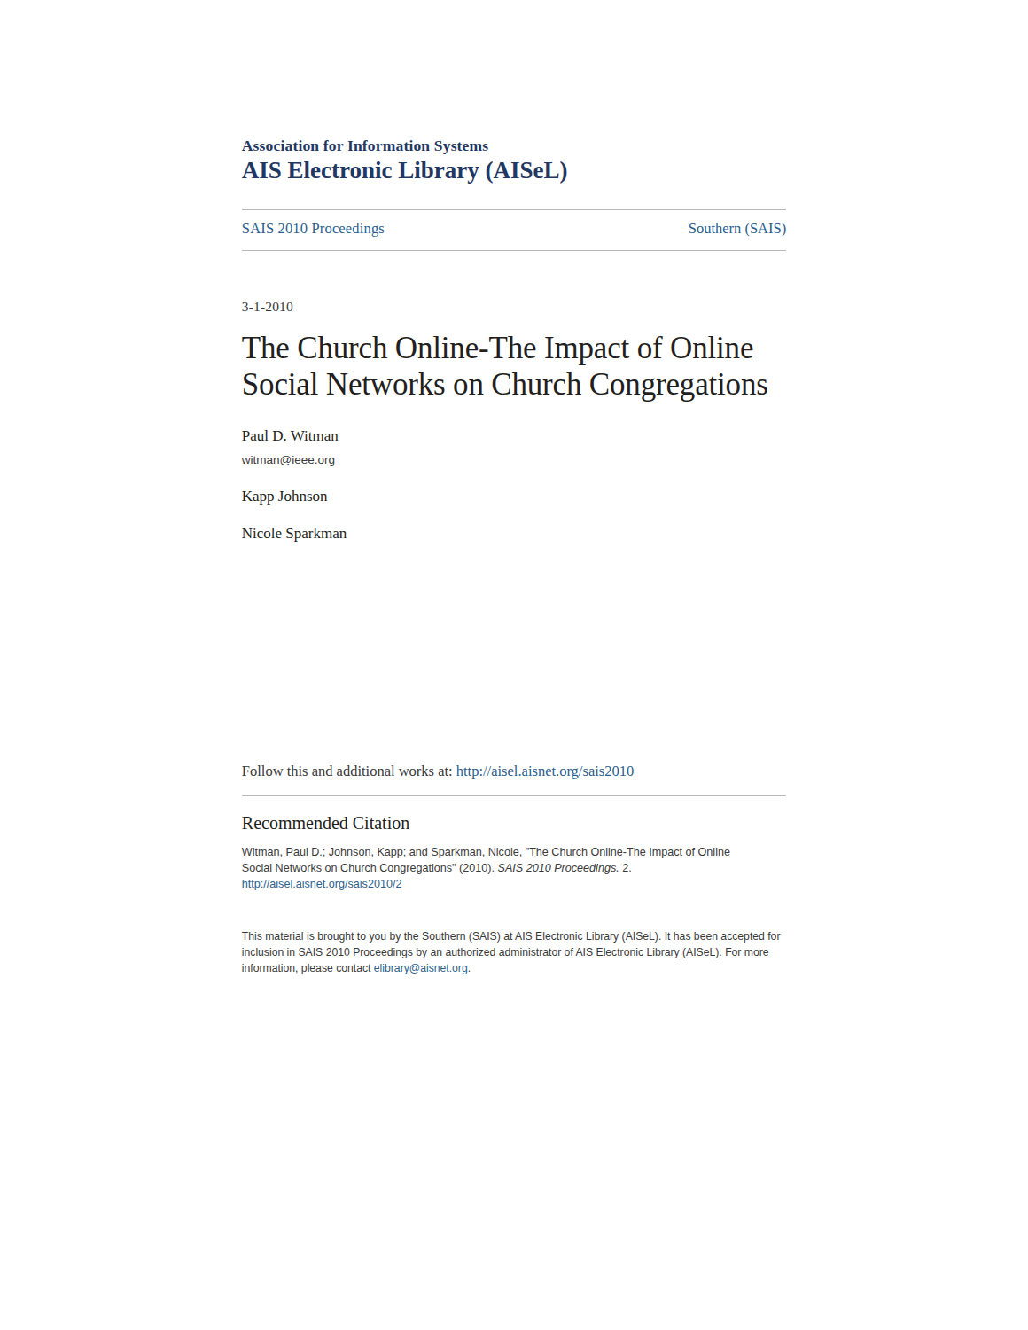Association for Information Systems
AIS Electronic Library (AISeL)
SAIS 2010 Proceedings
Southern (SAIS)
3-1-2010
The Church Online-The Impact of Online Social Networks on Church Congregations
Paul D. Witman
witman@ieee.org
Kapp Johnson
Nicole Sparkman
Follow this and additional works at: http://aisel.aisnet.org/sais2010
Recommended Citation
Witman, Paul D.; Johnson, Kapp; and Sparkman, Nicole, "The Church Online-The Impact of Online Social Networks on Church Congregations" (2010). SAIS 2010 Proceedings. 2.
http://aisel.aisnet.org/sais2010/2
This material is brought to you by the Southern (SAIS) at AIS Electronic Library (AISeL). It has been accepted for inclusion in SAIS 2010 Proceedings by an authorized administrator of AIS Electronic Library (AISeL). For more information, please contact elibrary@aisnet.org.